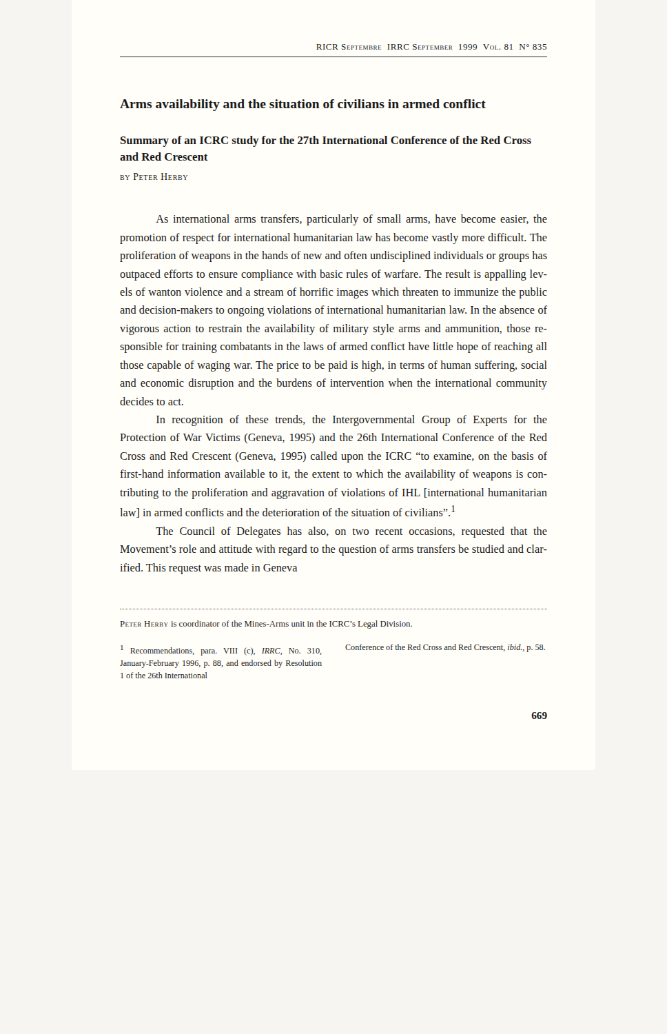RICR Septembre IRRC September 1999 Vol. 81 N° 835
Arms availability and the situation of civilians in armed conflict
Summary of an ICRC study for the 27th International Conference of the Red Cross and Red Crescent
by Peter Herby
As international arms transfers, particularly of small arms, have become easier, the promotion of respect for international humanitarian law has become vastly more difficult. The proliferation of weapons in the hands of new and often undisciplined individuals or groups has outpaced efforts to ensure compliance with basic rules of warfare. The result is appalling levels of wanton violence and a stream of horrific images which threaten to immunize the public and decision-makers to ongoing violations of international humanitarian law. In the absence of vigorous action to restrain the availability of military style arms and ammunition, those responsible for training combatants in the laws of armed conflict have little hope of reaching all those capable of waging war. The price to be paid is high, in terms of human suffering, social and economic disruption and the burdens of intervention when the international community decides to act.
In recognition of these trends, the Intergovernmental Group of Experts for the Protection of War Victims (Geneva, 1995) and the 26th International Conference of the Red Cross and Red Crescent (Geneva, 1995) called upon the ICRC “to examine, on the basis of first-hand information available to it, the extent to which the availability of weapons is contributing to the proliferation and aggravation of violations of IHL [international humanitarian law] in armed conflicts and the deterioration of the situation of civilians”.1
The Council of Delegates has also, on two recent occasions, requested that the Movement’s role and attitude with regard to the question of arms transfers be studied and clarified. This request was made in Geneva
Peter Herby is coordinator of the Mines-Arms unit in the ICRC’s Legal Division.
1 Recommendations, para. VIII (c), IRRC, No. 310, January-February 1996, p. 88, and endorsed by Resolution 1 of the 26th International
Conference of the Red Cross and Red Crescent, ibid., p. 58.
669